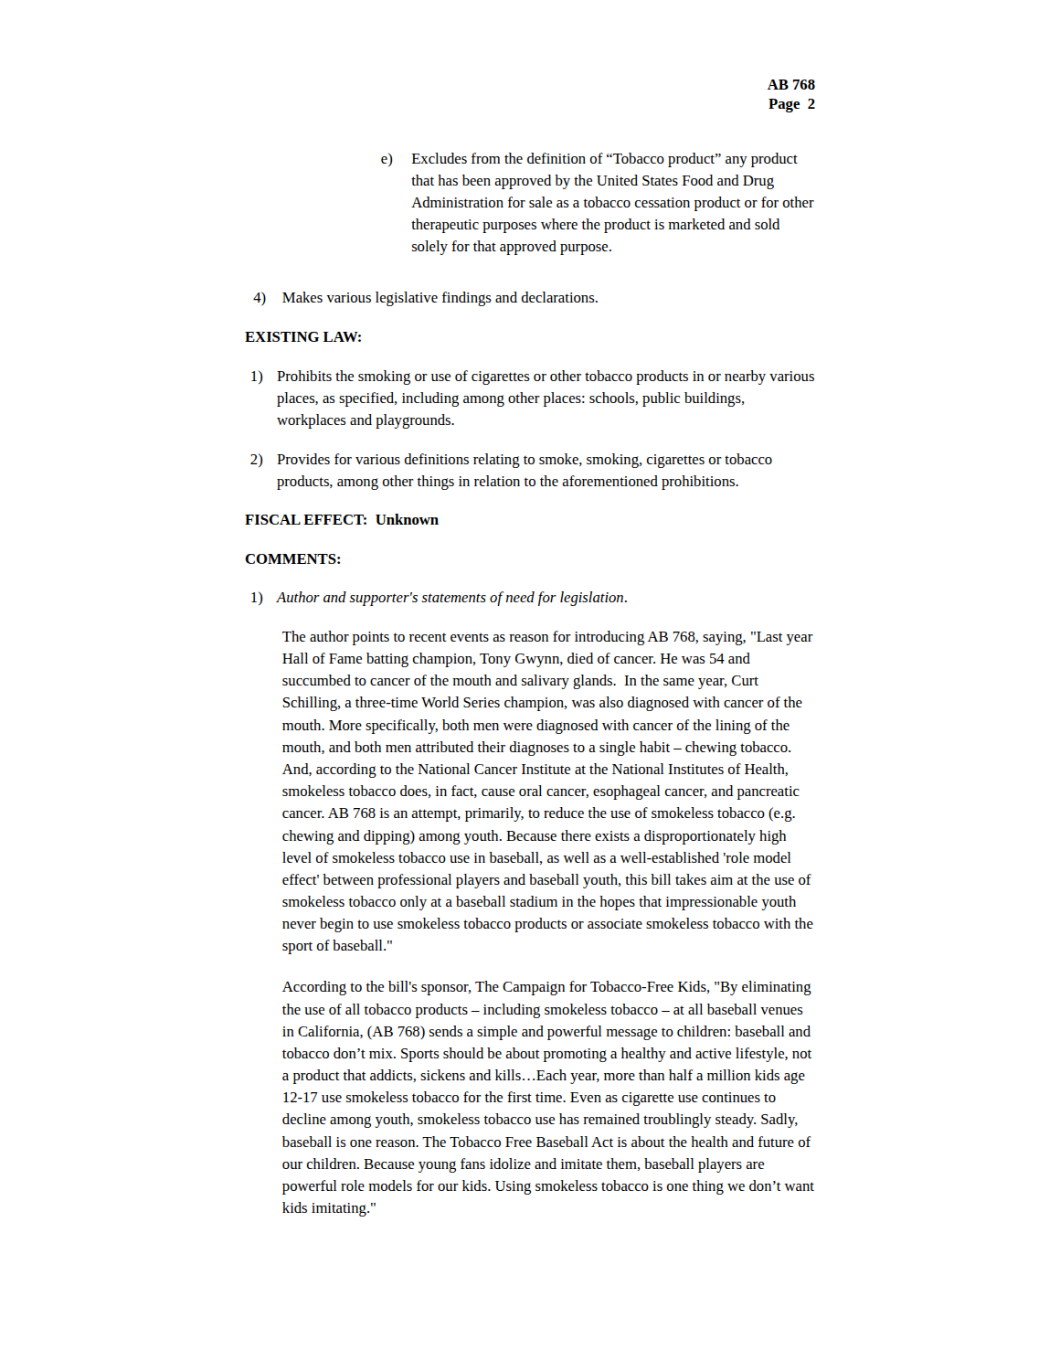AB 768 Page 2
e) Excludes from the definition of “Tobacco product” any product that has been approved by the United States Food and Drug Administration for sale as a tobacco cessation product or for other therapeutic purposes where the product is marketed and sold solely for that approved purpose.
4) Makes various legislative findings and declarations.
EXISTING LAW:
1) Prohibits the smoking or use of cigarettes or other tobacco products in or nearby various places, as specified, including among other places: schools, public buildings, workplaces and playgrounds.
2) Provides for various definitions relating to smoke, smoking, cigarettes or tobacco products, among other things in relation to the aforementioned prohibitions.
FISCAL EFFECT: Unknown
COMMENTS:
1) Author and supporter's statements of need for legislation.
The author points to recent events as reason for introducing AB 768, saying, "Last year Hall of Fame batting champion, Tony Gwynn, died of cancer. He was 54 and succumbed to cancer of the mouth and salivary glands. In the same year, Curt Schilling, a three-time World Series champion, was also diagnosed with cancer of the mouth. More specifically, both men were diagnosed with cancer of the lining of the mouth, and both men attributed their diagnoses to a single habit – chewing tobacco. And, according to the National Cancer Institute at the National Institutes of Health, smokeless tobacco does, in fact, cause oral cancer, esophageal cancer, and pancreatic cancer. AB 768 is an attempt, primarily, to reduce the use of smokeless tobacco (e.g. chewing and dipping) among youth. Because there exists a disproportionately high level of smokeless tobacco use in baseball, as well as a well-established 'role model effect' between professional players and baseball youth, this bill takes aim at the use of smokeless tobacco only at a baseball stadium in the hopes that impressionable youth never begin to use smokeless tobacco products or associate smokeless tobacco with the sport of baseball."
According to the bill's sponsor, The Campaign for Tobacco-Free Kids, "By eliminating the use of all tobacco products – including smokeless tobacco – at all baseball venues in California, (AB 768) sends a simple and powerful message to children: baseball and tobacco don’t mix. Sports should be about promoting a healthy and active lifestyle, not a product that addicts, sickens and kills…Each year, more than half a million kids age 12-17 use smokeless tobacco for the first time. Even as cigarette use continues to decline among youth, smokeless tobacco use has remained troublingly steady. Sadly, baseball is one reason. The Tobacco Free Baseball Act is about the health and future of our children. Because young fans idolize and imitate them, baseball players are powerful role models for our kids. Using smokeless tobacco is one thing we don’t want kids imitating."